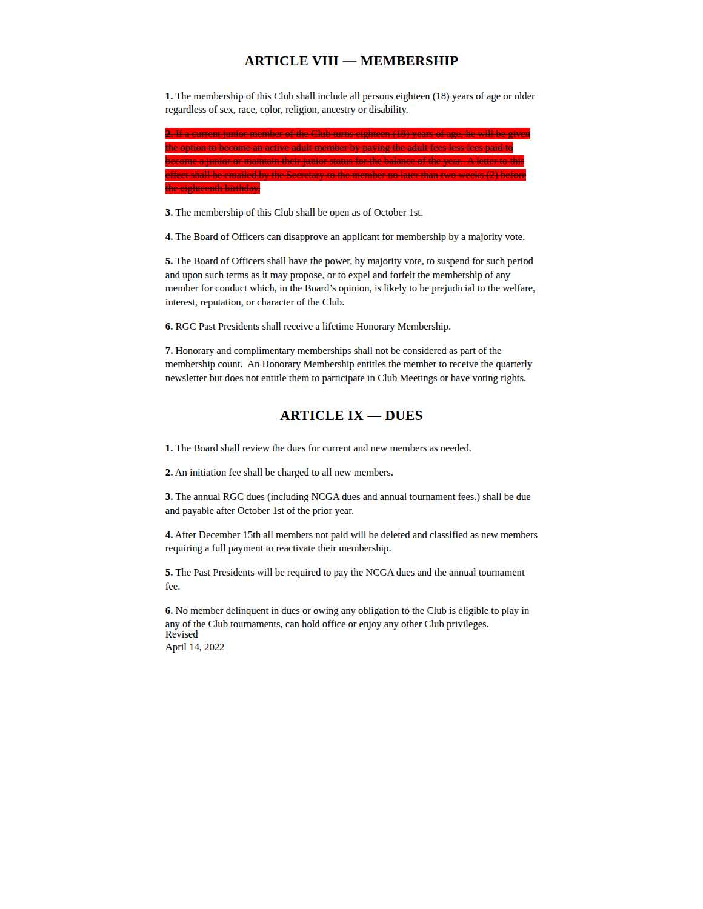ARTICLE VIII — MEMBERSHIP
1. The membership of this Club shall include all persons eighteen (18) years of age or older regardless of sex, race, color, religion, ancestry or disability.
2. If a current junior member of the Club turns eighteen (18) years of age, he will be given the option to become an active adult member by paying the adult fees less fees paid to become a junior or maintain their junior status for the balance of the year. A letter to this effect shall be emailed by the Secretary to the member no later than two weeks (2) before the eighteenth birthday.
3. The membership of this Club shall be open as of October 1st.
4. The Board of Officers can disapprove an applicant for membership by a majority vote.
5. The Board of Officers shall have the power, by majority vote, to suspend for such period and upon such terms as it may propose, or to expel and forfeit the membership of any member for conduct which, in the Board’s opinion, is likely to be prejudicial to the welfare, interest, reputation, or character of the Club.
6. RGC Past Presidents shall receive a lifetime Honorary Membership.
7. Honorary and complimentary memberships shall not be considered as part of the membership count. An Honorary Membership entitles the member to receive the quarterly newsletter but does not entitle them to participate in Club Meetings or have voting rights.
ARTICLE IX — DUES
1. The Board shall review the dues for current and new members as needed.
2. An initiation fee shall be charged to all new members.
3. The annual RGC dues (including NCGA dues and annual tournament fees.) shall be due and payable after October 1st of the prior year.
4. After December 15th all members not paid will be deleted and classified as new members requiring a full payment to reactivate their membership.
5. The Past Presidents will be required to pay the NCGA dues and the annual tournament fee.
6. No member delinquent in dues or owing any obligation to the Club is eligible to play in any of the Club tournaments, can hold office or enjoy any other Club privileges.
Revised
April 14, 2022